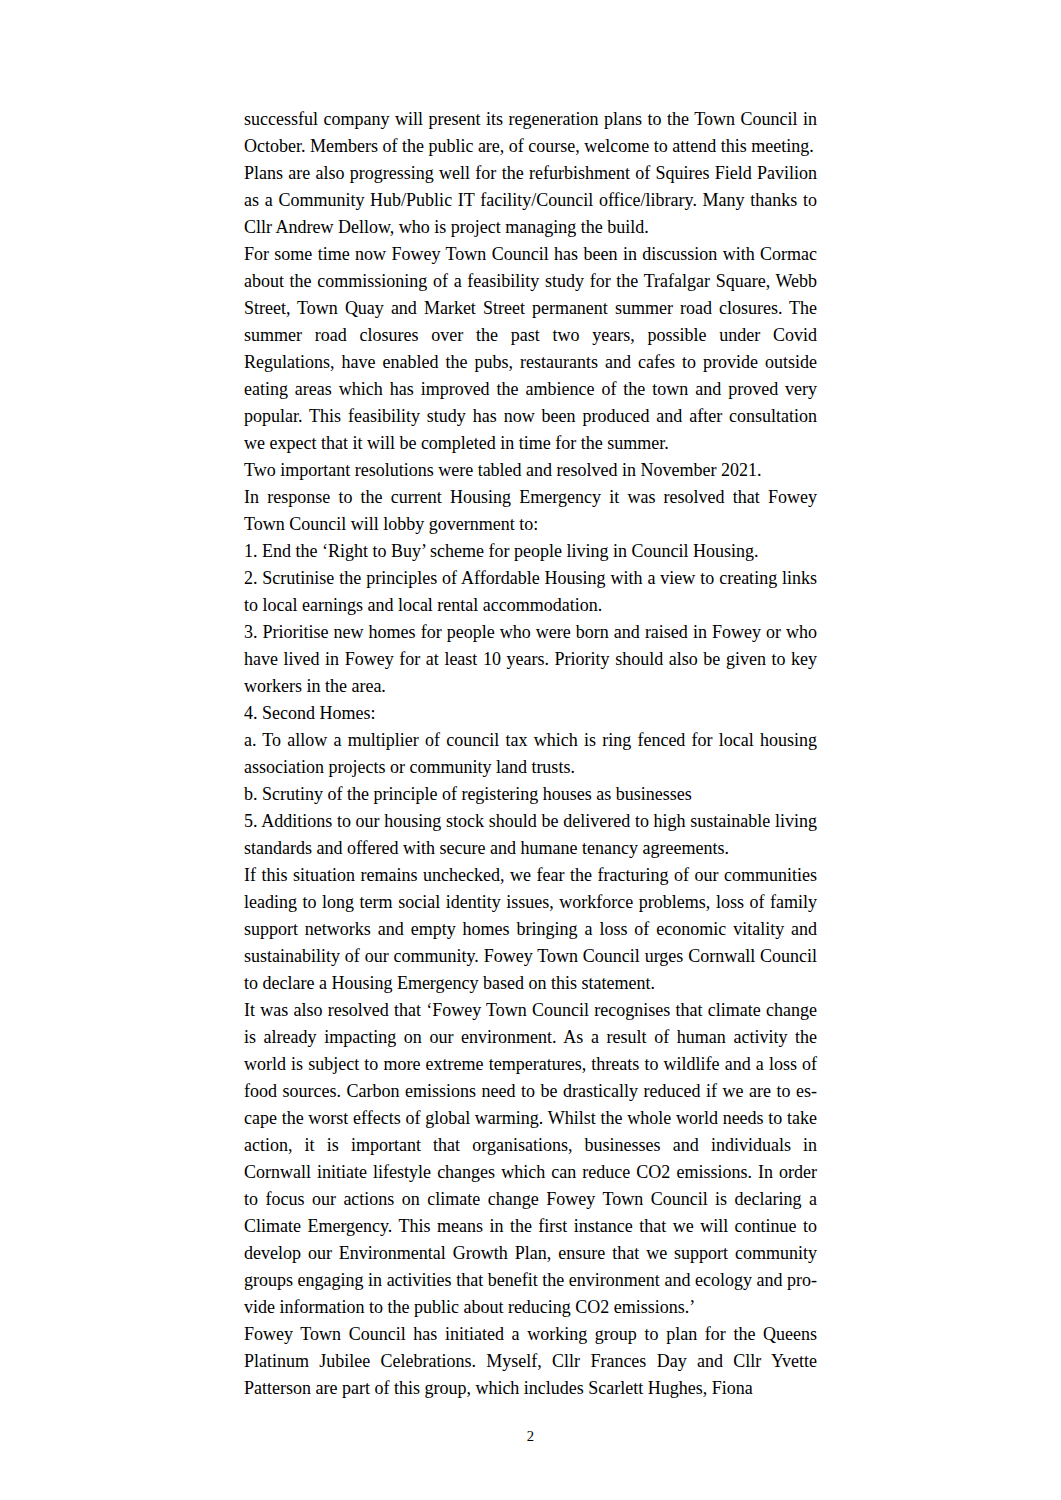successful company will present its regeneration plans to the Town Council in October. Members of the public are, of course, welcome to attend this meeting.
Plans are also progressing well for the refurbishment of Squires Field Pavilion as a Community Hub/Public IT facility/Council office/library. Many thanks to Cllr Andrew Dellow, who is project managing the build.
For some time now Fowey Town Council has been in discussion with Cormac about the commissioning of a feasibility study for the Trafalgar Square, Webb Street, Town Quay and Market Street permanent summer road closures. The summer road closures over the past two years, possible under Covid Regulations, have enabled the pubs, restaurants and cafes to provide outside eating areas which has improved the ambience of the town and proved very popular. This feasibility study has now been produced and after consultation we expect that it will be completed in time for the summer.
Two important resolutions were tabled and resolved in November 2021.
In response to the current Housing Emergency it was resolved that Fowey Town Council will lobby government to:
1. End the ‘Right to Buy’ scheme for people living in Council Housing.
2. Scrutinise the principles of Affordable Housing with a view to creating links to local earnings and local rental accommodation.
3. Prioritise new homes for people who were born and raised in Fowey or who have lived in Fowey for at least 10 years. Priority should also be given to key workers in the area.
4. Second Homes:
a. To allow a multiplier of council tax which is ring fenced for local housing association projects or community land trusts.
b. Scrutiny of the principle of registering houses as businesses
5. Additions to our housing stock should be delivered to high sustainable living standards and offered with secure and humane tenancy agreements.
If this situation remains unchecked, we fear the fracturing of our communities leading to long term social identity issues, workforce problems, loss of family support networks and empty homes bringing a loss of economic vitality and sustainability of our community. Fowey Town Council urges Cornwall Council to declare a Housing Emergency based on this statement.
It was also resolved that ‘Fowey Town Council recognises that climate change is already impacting on our environment. As a result of human activity the world is subject to more extreme temperatures, threats to wildlife and a loss of food sources. Carbon emissions need to be drastically reduced if we are to escape the worst effects of global warming. Whilst the whole world needs to take action, it is important that organisations, businesses and individuals in Cornwall initiate lifestyle changes which can reduce CO2 emissions. In order to focus our actions on climate change Fowey Town Council is declaring a Climate Emergency. This means in the first instance that we will continue to develop our Environmental Growth Plan, ensure that we support community groups engaging in activities that benefit the environment and ecology and provide information to the public about reducing CO2 emissions.’
Fowey Town Council has initiated a working group to plan for the Queens Platinum Jubilee Celebrations. Myself, Cllr Frances Day and Cllr Yvette Patterson are part of this group, which includes Scarlett Hughes, Fiona
2